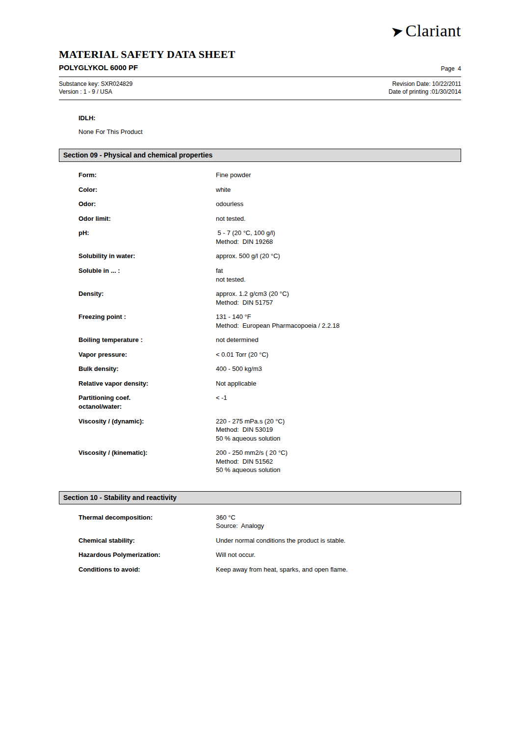➤Clariant
MATERIAL SAFETY DATA SHEET
POLYGLYKOL 6000 PF
Page 4
Substance key: SXR024829
Version : 1 - 9 / USA
Revision Date: 10/22/2011
Date of printing :01/30/2014
IDLH:
None For This Product
Section 09 - Physical and chemical properties
| Form: | Fine powder |
| Color: | white |
| Odor: | odourless |
| Odor limit: | not tested. |
| pH: | 5 - 7 (20 °C, 100 g/l) Method: DIN 19268 |
| Solubility in water: | approx. 500 g/l (20 °C) |
| Soluble in ... : | fat not tested. |
| Density: | approx. 1.2 g/cm3 (20 °C) Method: DIN 51757 |
| Freezing point : | 131 - 140 °F Method: European Pharmacopoeia / 2.2.18 |
| Boiling temperature : | not determined |
| Vapor pressure: | < 0.01 Torr (20 °C) |
| Bulk density: | 400 - 500 kg/m3 |
| Relative vapor density: | Not applicable |
| Partitioning coef. octanol/water: | < -1 |
| Viscosity / (dynamic): | 220 - 275 mPa.s (20 °C) Method: DIN 53019 50 % aqueous solution |
| Viscosity / (kinematic): | 200 - 250 mm2/s ( 20 °C) Method: DIN 51562 50 % aqueous solution |
Section 10 - Stability and reactivity
| Thermal decomposition: | 360 °C Source: Analogy |
| Chemical stability: | Under normal conditions the product is stable. |
| Hazardous Polymerization: | Will not occur. |
| Conditions to avoid: | Keep away from heat, sparks, and open flame. |